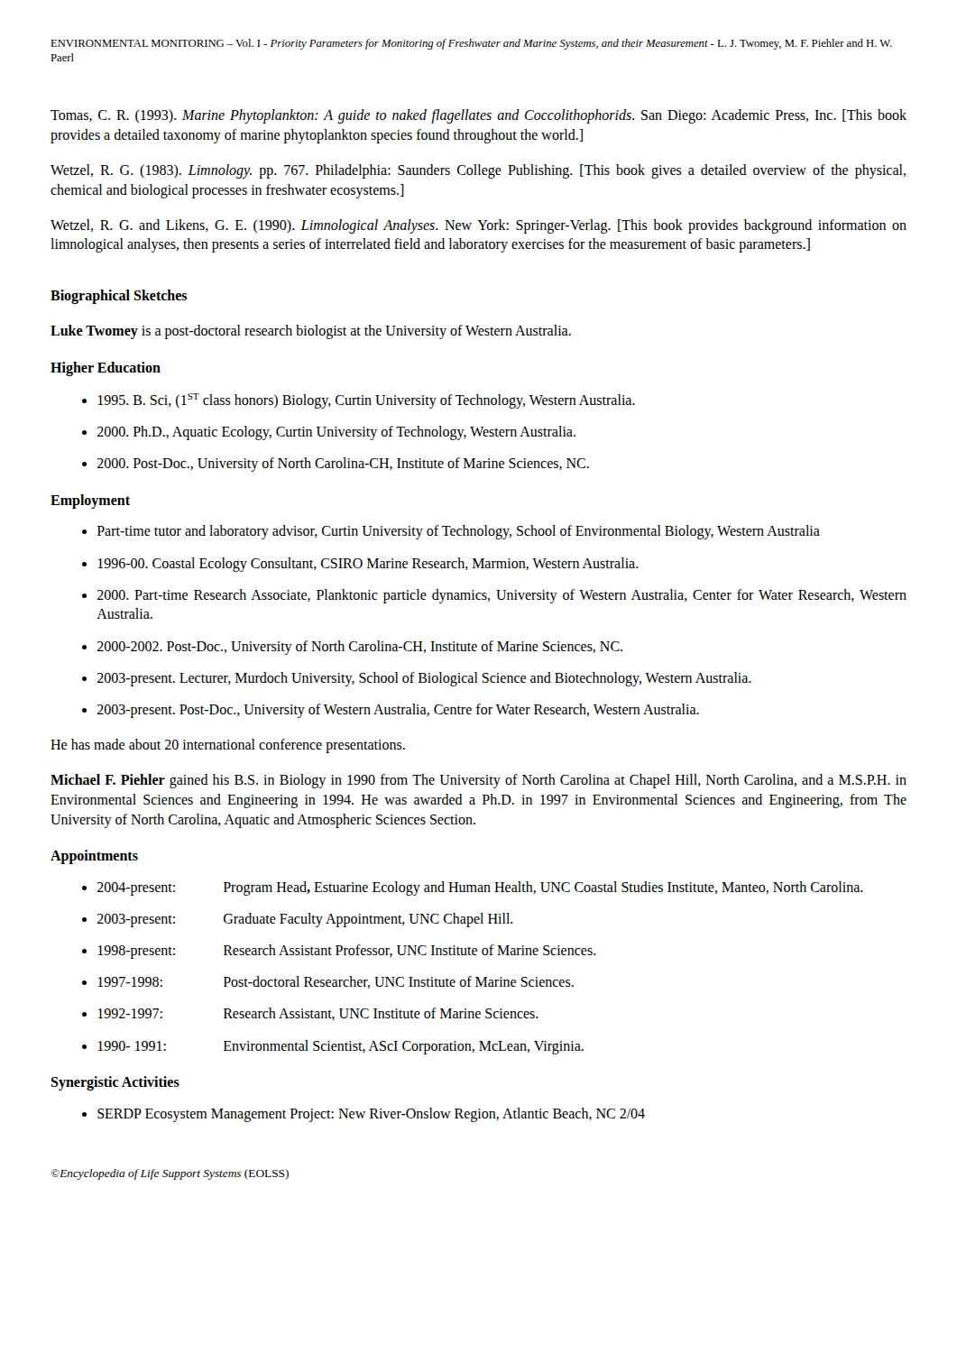ENVIRONMENTAL MONITORING – Vol. I - Priority Parameters for Monitoring of Freshwater and Marine Systems, and their Measurement - L. J. Twomey, M. F. Piehler and H. W. Paerl
Tomas, C. R. (1993). Marine Phytoplankton: A guide to naked flagellates and Coccolithophorids. San Diego: Academic Press, Inc. [This book provides a detailed taxonomy of marine phytoplankton species found throughout the world.]
Wetzel, R. G. (1983). Limnology. pp. 767. Philadelphia: Saunders College Publishing. [This book gives a detailed overview of the physical, chemical and biological processes in freshwater ecosystems.]
Wetzel, R. G. and Likens, G. E. (1990). Limnological Analyses. New York: Springer-Verlag. [This book provides background information on limnological analyses, then presents a series of interrelated field and laboratory exercises for the measurement of basic parameters.]
Biographical Sketches
Luke Twomey is a post-doctoral research biologist at the University of Western Australia.
Higher Education
1995. B. Sci, (1ST class honors) Biology, Curtin University of Technology, Western Australia.
2000. Ph.D., Aquatic Ecology, Curtin University of Technology, Western Australia.
2000. Post-Doc., University of North Carolina-CH, Institute of Marine Sciences, NC.
Employment
Part-time tutor and laboratory advisor, Curtin University of Technology, School of Environmental Biology, Western Australia
1996-00. Coastal Ecology Consultant, CSIRO Marine Research, Marmion, Western Australia.
2000. Part-time Research Associate, Planktonic particle dynamics, University of Western Australia, Center for Water Research, Western Australia.
2000-2002. Post-Doc., University of North Carolina-CH, Institute of Marine Sciences, NC.
2003-present. Lecturer, Murdoch University, School of Biological Science and Biotechnology, Western Australia.
2003-present. Post-Doc., University of Western Australia, Centre for Water Research, Western Australia.
He has made about 20 international conference presentations.
Michael F. Piehler gained his B.S. in Biology in 1990 from The University of North Carolina at Chapel Hill, North Carolina, and a M.S.P.H. in Environmental Sciences and Engineering in 1994. He was awarded a Ph.D. in 1997 in Environmental Sciences and Engineering, from The University of North Carolina, Aquatic and Atmospheric Sciences Section.
Appointments
2004-present: Program Head, Estuarine Ecology and Human Health, UNC Coastal Studies Institute, Manteo, North Carolina.
2003-present: Graduate Faculty Appointment, UNC Chapel Hill.
1998-present: Research Assistant Professor, UNC Institute of Marine Sciences.
1997-1998: Post-doctoral Researcher, UNC Institute of Marine Sciences.
1992-1997: Research Assistant, UNC Institute of Marine Sciences.
1990- 1991: Environmental Scientist, AScI Corporation, McLean, Virginia.
Synergistic Activities
SERDP Ecosystem Management Project: New River-Onslow Region, Atlantic Beach, NC 2/04
©Encyclopedia of Life Support Systems (EOLSS)